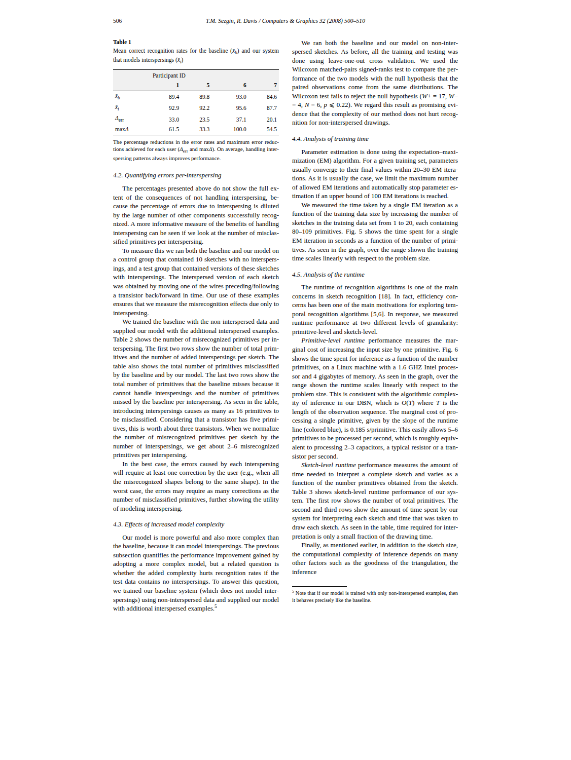506
T.M. Sezgin, R. Davis / Computers & Graphics 32 (2008) 500–510
Table 1
Mean correct recognition rates for the baseline (x̄b) and our system that models interspersings (x̄i)
| | Participant ID |
| --- | --- |
| | 1 | 5 | 6 | 7 |
| x̄ b | 89.4 | 89.8 | 93.0 | 84.6 |
| x̄ i | 92.9 | 92.2 | 95.6 | 87.7 |
| Δ err | 33.0 | 23.5 | 37.1 | 20.1 |
| max Δ | 61.5 | 33.3 | 100.0 | 54.5 |
The percentage reductions in the error rates and maximum error reductions achieved for each user (Δerr and maxΔ). On average, handling interspersing patterns always improves performance.
4.2. Quantifying errors per-interspersing
The percentages presented above do not show the full extent of the consequences of not handling interspersing, because the percentage of errors due to interspersing is diluted by the large number of other components successfully recognized. A more informative measure of the benefits of handling interspersing can be seen if we look at the number of misclassified primitives per interspersing.
To measure this we ran both the baseline and our model on a control group that contained 10 sketches with no interspersings, and a test group that contained versions of these sketches with interspersings. The interspersed version of each sketch was obtained by moving one of the wires preceding/following a transistor back/forward in time. Our use of these examples ensures that we measure the misrecognition effects due only to interspersing.
We trained the baseline with the non-interspersed data and supplied our model with the additional interspersed examples. Table 2 shows the number of misrecognized primitives per interspersing. The first two rows show the number of total primitives and the number of added interspersings per sketch. The table also shows the total number of primitives misclassified by the baseline and by our model. The last two rows show the total number of primitives that the baseline misses because it cannot handle interspersings and the number of primitives missed by the baseline per interspersing. As seen in the table, introducing interspersings causes as many as 16 primitives to be misclassified. Considering that a transistor has five primitives, this is worth about three transistors. When we normalize the number of misrecognized primitives per sketch by the number of interspersings, we get about 2–6 misrecognized primitives per interspersing.
In the best case, the errors caused by each interspersing will require at least one correction by the user (e.g., when all the misrecognized shapes belong to the same shape). In the worst case, the errors may require as many corrections as the number of misclassified primitives, further showing the utility of modeling interspersing.
4.3. Effects of increased model complexity
Our model is more powerful and also more complex than the baseline, because it can model interspersings. The previous subsection quantifies the performance improvement gained by adopting a more complex model, but a related question is whether the added complexity hurts recognition rates if the test data contains no interspersings. To answer this question, we trained our baseline system (which does not model interspersings) using non-interspersed data and supplied our model with additional interspersed examples.5
We ran both the baseline and our model on non-interspersed sketches. As before, all the training and testing was done using leave-one-out cross validation. We used the Wilcoxon matched-pairs signed-ranks test to compare the performance of the two models with the null hypothesis that the paired observations come from the same distributions. The Wilcoxon test fails to reject the null hypothesis (W+ = 17, W− = 4, N = 6, p ⩽ 0.22). We regard this result as promising evidence that the complexity of our method does not hurt recognition for non-interspersed drawings.
4.4. Analysis of training time
Parameter estimation is done using the expectation–maximization (EM) algorithm. For a given training set, parameters usually converge to their final values within 20–30 EM iterations. As it is usually the case, we limit the maximum number of allowed EM iterations and automatically stop parameter estimation if an upper bound of 100 EM iterations is reached.
We measured the time taken by a single EM iteration as a function of the training data size by increasing the number of sketches in the training data set from 1 to 20, each containing 80–109 primitives. Fig. 5 shows the time spent for a single EM iteration in seconds as a function of the number of primitives. As seen in the graph, over the range shown the training time scales linearly with respect to the problem size.
4.5. Analysis of the runtime
The runtime of recognition algorithms is one of the main concerns in sketch recognition [18]. In fact, efficiency concerns has been one of the main motivations for exploring temporal recognition algorithms [5,6]. In response, we measured runtime performance at two different levels of granularity: primitive-level and sketch-level.
Primitive-level runtime performance measures the marginal cost of increasing the input size by one primitive. Fig. 6 shows the time spent for inference as a function of the number primitives, on a Linux machine with a 1.6 GHZ Intel processor and 4 gigabytes of memory. As seen in the graph, over the range shown the runtime scales linearly with respect to the problem size. This is consistent with the algorithmic complexity of inference in our DBN, which is O(T) where T is the length of the observation sequence. The marginal cost of processing a single primitive, given by the slope of the runtime line (colored blue), is 0.185 s/primitive. This easily allows 5–6 primitives to be processed per second, which is roughly equivalent to processing 2–3 capacitors, a typical resistor or a transistor per second.
Sketch-level runtime performance measures the amount of time needed to interpret a complete sketch and varies as a function of the number primitives obtained from the sketch. Table 3 shows sketch-level runtime performance of our system. The first row shows the number of total primitives. The second and third rows show the amount of time spent by our system for interpreting each sketch and time that was taken to draw each sketch. As seen in the table, time required for interpretation is only a small fraction of the drawing time.
Finally, as mentioned earlier, in addition to the sketch size, the computational complexity of inference depends on many other factors such as the goodness of the triangulation, the inference
5 Note that if our model is trained with only non-interspersed examples, then it behaves precisely like the baseline.